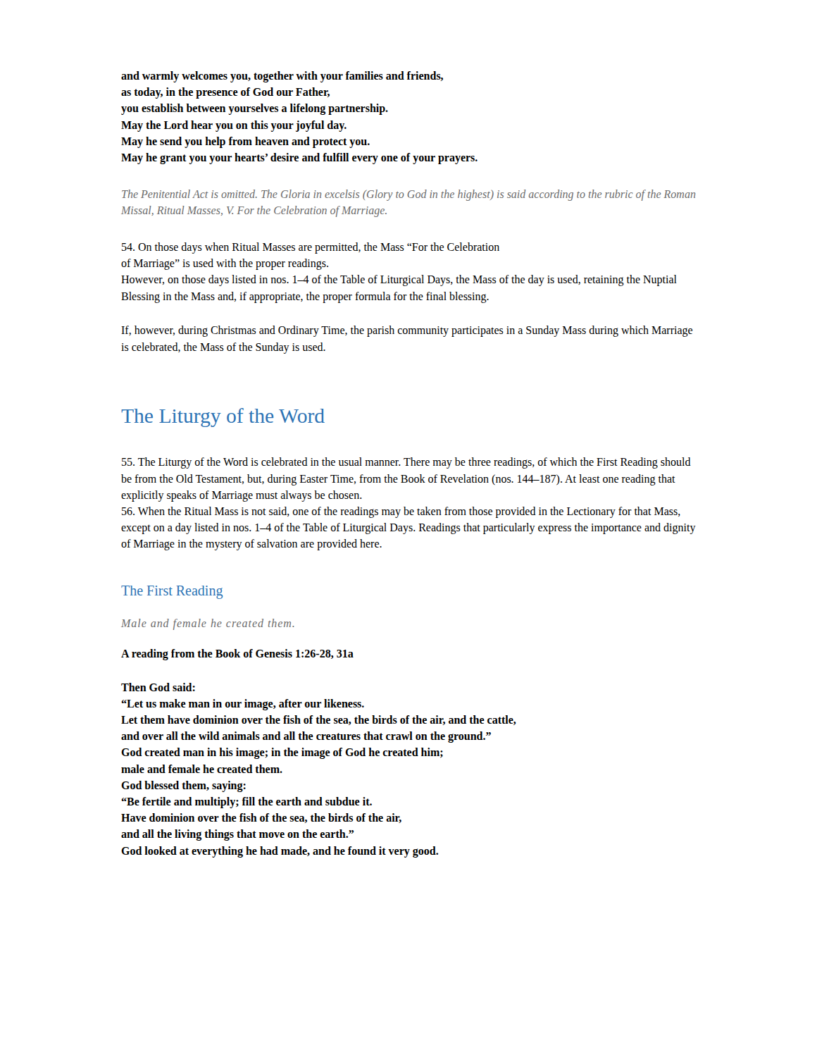and warmly welcomes you, together with your families and friends,
as today, in the presence of God our Father,
you establish between yourselves a lifelong partnership.
May the Lord hear you on this your joyful day.
May he send you help from heaven and protect you.
May he grant you your hearts’ desire and fulfill every one of your prayers.
The Penitential Act is omitted. The Gloria in excelsis (Glory to God in the highest) is said according to the rubric of the Roman Missal, Ritual Masses, V. For the Celebration of Marriage.
54. On those days when Ritual Masses are permitted, the Mass “For the Celebration
of Marriage” is used with the proper readings.
However, on those days listed in nos. 1–4 of the Table of Liturgical Days, the Mass of the day is used, retaining the Nuptial Blessing in the Mass and, if appropriate, the proper formula for the final blessing.
If, however, during Christmas and Ordinary Time, the parish community participates in a Sunday Mass during which Marriage is celebrated, the Mass of the Sunday is used.
The Liturgy of the Word
55. The Liturgy of the Word is celebrated in the usual manner. There may be three readings, of which the First Reading should be from the Old Testament, but, during Easter Time, from the Book of Revelation (nos. 144–187). At least one reading that explicitly speaks of Marriage must always be chosen.
56. When the Ritual Mass is not said, one of the readings may be taken from those provided in the Lectionary for that Mass, except on a day listed in nos. 1–4 of the Table of Liturgical Days. Readings that particularly express the importance and dignity of Marriage in the mystery of salvation are provided here.
The First Reading
Male and female he created them.
A reading from the Book of Genesis 1:26-28, 31a Then God said:
“Let us make man in our image, after our likeness.
Let them have dominion over the fish of the sea, the birds of the air, and the cattle,
and over all the wild animals and all the creatures that crawl on the ground.”
God created man in his image; in the image of God he created him;
male and female he created them.
God blessed them, saying:
“Be fertile and multiply; fill the earth and subdue it.
Have dominion over the fish of the sea, the birds of the air,
and all the living things that move on the earth.”
God looked at everything he had made, and he found it very good.